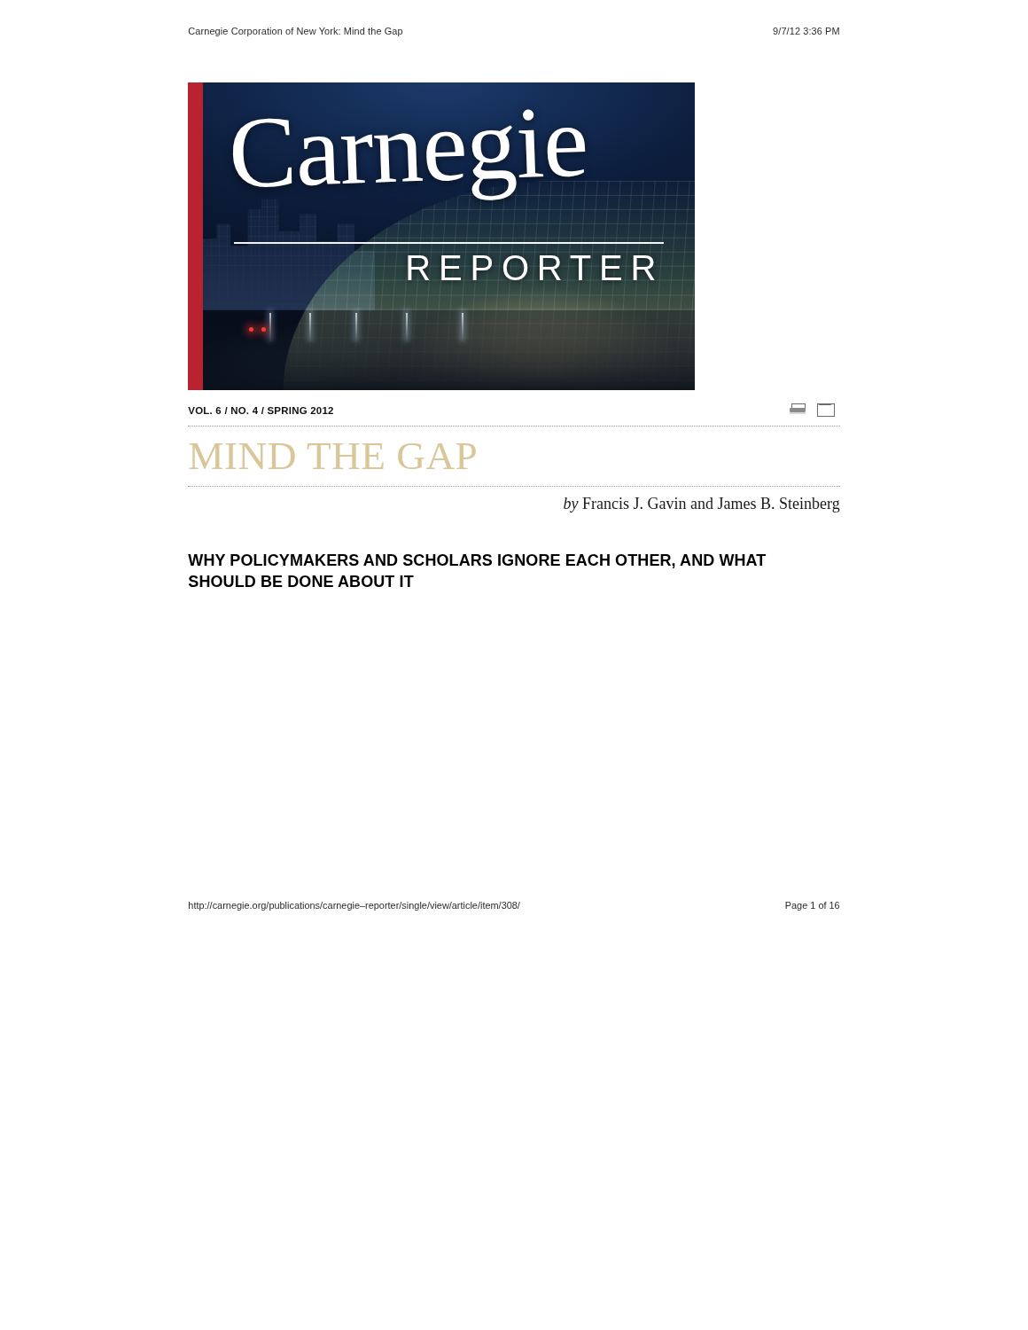Carnegie Corporation of New York: Mind the Gap 9/7/12 3:36 PM
Carnegie
REPORTER
VOL. 6 / NO. 4 / SPRING 2012
MIND THE GAP
by Francis J. Gavin and James B. Steinberg
WHY POLICYMAKERS AND SCHOLARS IGNORE EACH OTHER, AND WHAT SHOULD BE DONE ABOUT IT
http://carnegie.org/publications/carnegie–reporter/single/view/article/item/308/ Page 1 of 16